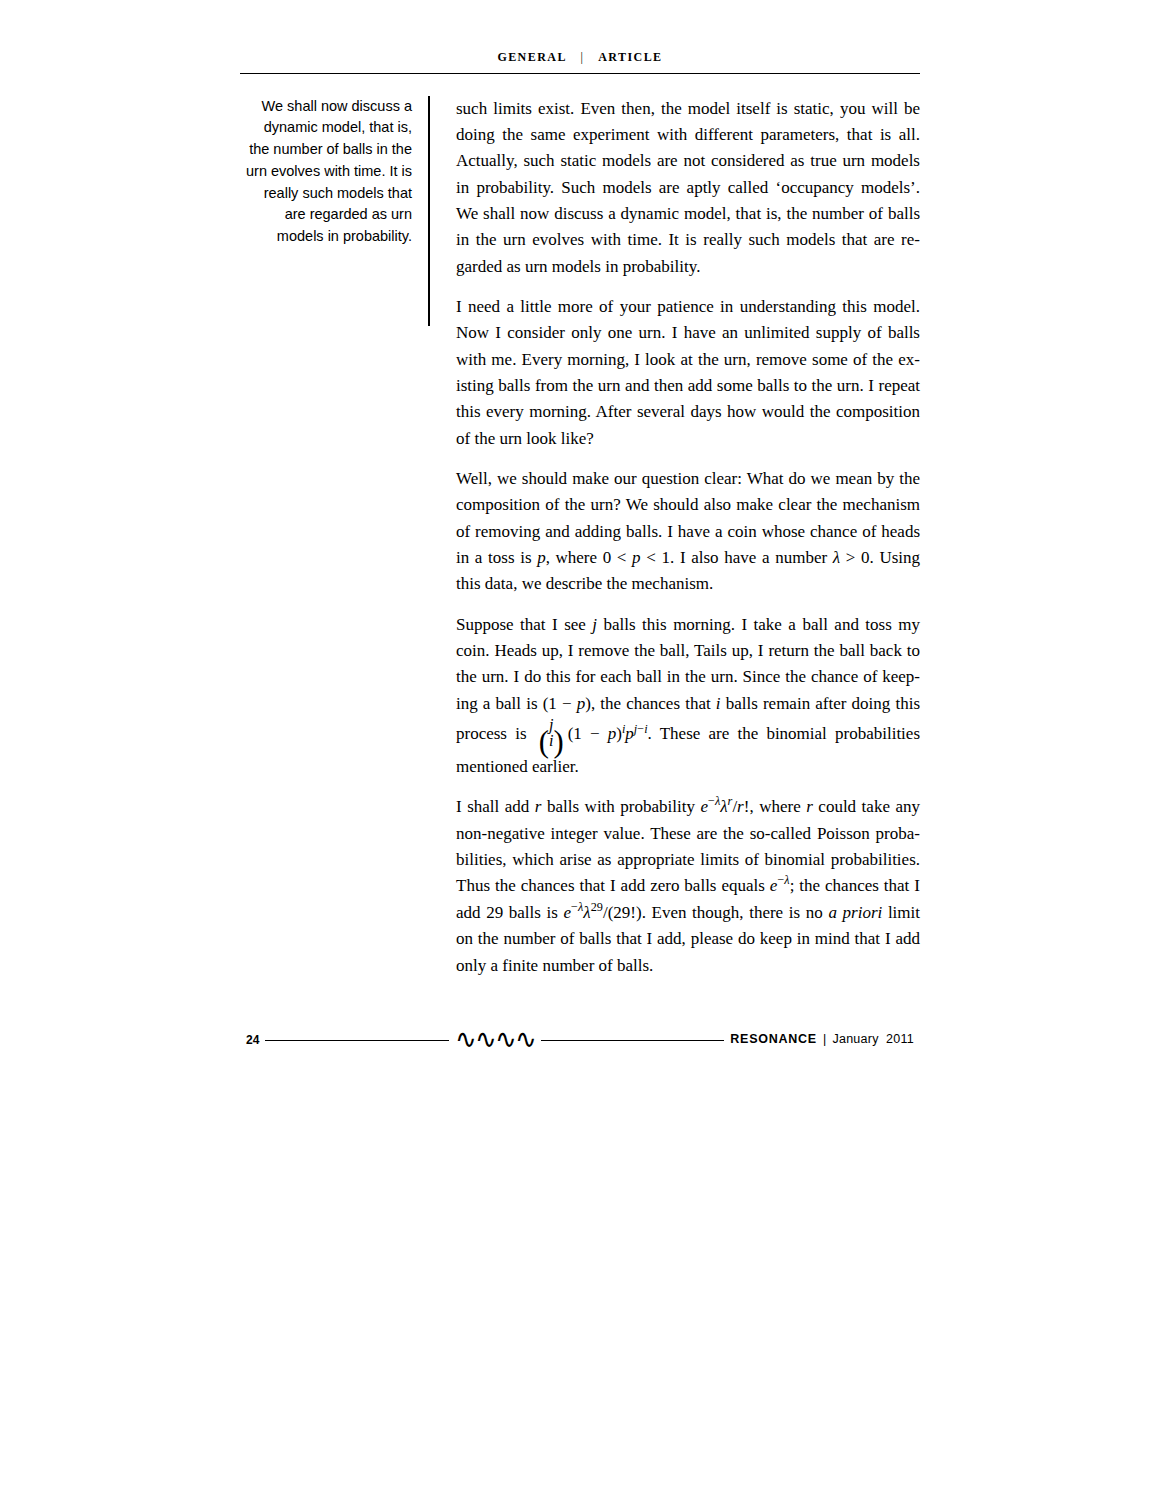GENERAL | ARTICLE
We shall now discuss a dynamic model, that is, the number of balls in the urn evolves with time. It is really such models that are regarded as urn models in probability.
such limits exist. Even then, the model itself is static, you will be doing the same experiment with different parameters, that is all. Actually, such static models are not considered as true urn models in probability. Such models are aptly called ‘occupancy models’. We shall now discuss a dynamic model, that is, the number of balls in the urn evolves with time. It is really such models that are regarded as urn models in probability.
I need a little more of your patience in understanding this model. Now I consider only one urn. I have an unlimited supply of balls with me. Every morning, I look at the urn, remove some of the existing balls from the urn and then add some balls to the urn. I repeat this every morning. After several days how would the composition of the urn look like?
Well, we should make our question clear: What do we mean by the composition of the urn? We should also make clear the mechanism of removing and adding balls. I have a coin whose chance of heads in a toss is p, where 0 < p < 1. I also have a number λ > 0. Using this data, we describe the mechanism.
Suppose that I see j balls this morning. I take a ball and toss my coin. Heads up, I remove the ball, Tails up, I return the ball back to the urn. I do this for each ball in the urn. Since the chance of keeping a ball is (1 − p), the chances that i balls remain after doing this process is (ji)(1 − p)ipj−i. These are the binomial probabilities mentioned earlier.
I shall add r balls with probability e−λλr/r!, where r could take any non-negative integer value. These are the so-called Poisson probabilities, which arise as appropriate limits of binomial probabilities. Thus the chances that I add zero balls equals e−λ; the chances that I add 29 balls is e−λλ29/(29!). Even though, there is no a priori limit on the number of balls that I add, please do keep in mind that I add only a finite number of balls.
24 ∿∿∿∿ RESONANCE|January 2011